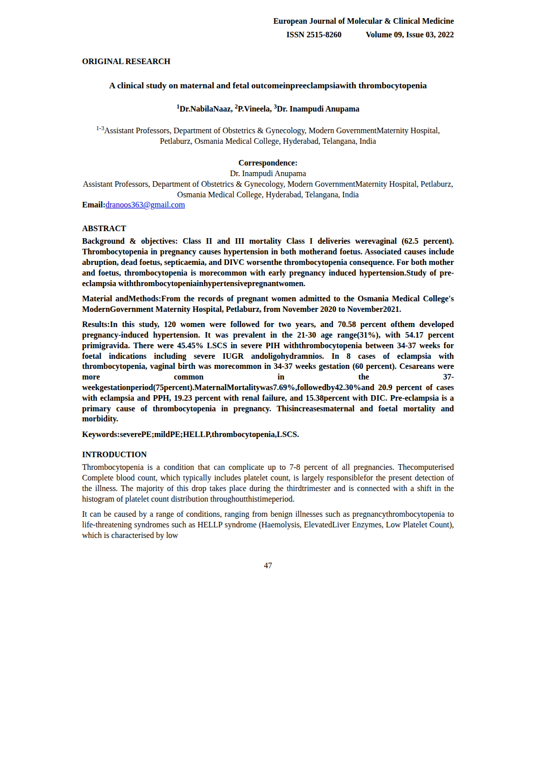European Journal of Molecular & Clinical Medicine
ISSN 2515-8260 Volume 09, Issue 03, 2022
ORIGINAL RESEARCH
A clinical study on maternal and fetal outcomeinpreeclampsiawith thrombocytopenia
1Dr.NabilaNaaz, 2P.Vineela, 3Dr. Inampudi Anupama
1-3Assistant Professors, Department of Obstetrics & Gynecology, Modern GovernmentMaternity Hospital, Petlaburz, Osmania Medical College, Hyderabad, Telangana, India
Correspondence:
Dr. Inampudi Anupama
Assistant Professors, Department of Obstetrics & Gynecology, Modern GovernmentMaternity Hospital, Petlaburz, Osmania Medical College, Hyderabad, Telangana, India
Email: dranoos363@gmail.com
ABSTRACT
Background & objectives: Class II and III mortality Class I deliveries werevaginal (62.5 percent). Thrombocytopenia in pregnancy causes hypertension in both motherand foetus. Associated causes include abruption, dead foetus, septicaemia, and DIVC worsenthe thrombocytopenia consequence. For both mother and foetus, thrombocytopenia is morecommon with early pregnancy induced hypertension.Study of pre-eclampsia withthrombocytopeniainhypertensivepregnantwomen.
Material andMethods: From the records of pregnant women admitted to the Osmania Medical College's ModernGovernment Maternity Hospital, Petlaburz, from November 2020 to November2021.
Results: In this study, 120 women were followed for two years, and 70.58 percent ofthem developed pregnancy-induced hypertension. It was prevalent in the 21-30 age range(31%), with 54.17 percent primigravida. There were 45.45% LSCS in severe PIH withthrombocytopenia between 34-37 weeks for foetal indications including severe IUGR andoligohydramnios. In 8 cases of eclampsia with thrombocytopenia, vaginal birth was morecommon in 34-37 weeks gestation (60 percent). Cesareans were more common in the 37-weekgestationperiod(75percent).MaternalMortalitywas7.69%,followedby42.30%and 20.9 percent of cases with eclampsia and PPH, 19.23 percent with renal failure, and 15.38percent with DIC. Pre-eclampsia is a primary cause of thrombocytopenia in pregnancy. Thisincreasesmaternal and foetal mortality and morbidity.
Keywords: severePE;mildPE;HELLP,thrombocytopenia,LSCS.
INTRODUCTION
Thrombocytopenia is a condition that can complicate up to 7-8 percent of all pregnancies. Thecomputerised Complete blood count, which typically includes platelet count, is largely responsiblefor the present detection of the illness. The majority of this drop takes place during the thirdtrimester and is connected with a shift in the histogram of platelet count distribution throughoutthistimeperiod.
It can be caused by a range of conditions, ranging from benign illnesses such as pregnancythrombocytopenia to life-threatening syndromes such as HELLP syndrome (Haemolysis, ElevatedLiver Enzymes, Low Platelet Count), which is characterised by low
47